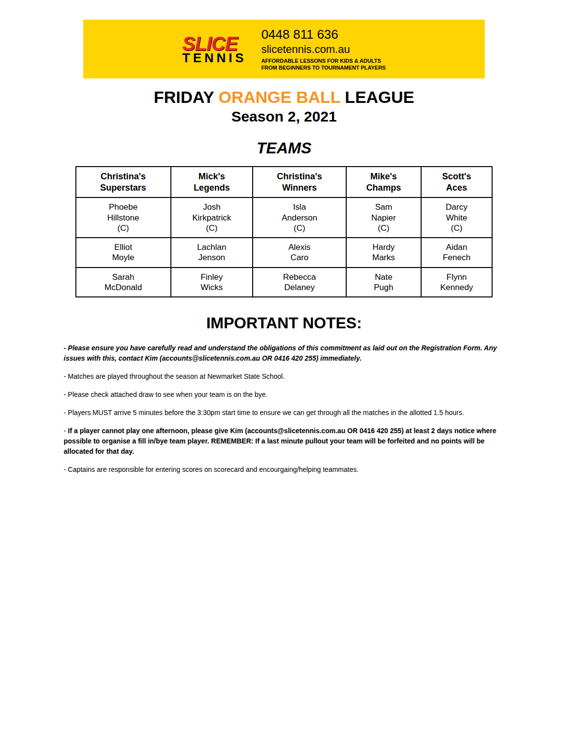SLICE TENNIS
0448 811 636
slicetennis.com.au
AFFORDABLE LESSONS FOR KIDS & ADULTS
FROM BEGINNERS TO TOURNAMENT PLAYERS
FRIDAY ORANGE BALL LEAGUE Season 2, 2021
TEAMS
| Christina's Superstars | Mick's Legends | Christina's Winners | Mike's Champs | Scott's Aces |
| --- | --- | --- | --- | --- |
| Phoebe Hillstone (C) | Josh Kirkpatrick (C) | Isla Anderson (C) | Sam Napier (C) | Darcy White (C) |
| Elliot Moyle | Lachlan Jenson | Alexis Caro | Hardy Marks | Aidan Fenech |
| Sarah McDonald | Finley Wicks | Rebecca Delaney | Nate Pugh | Flynn Kennedy |
IMPORTANT NOTES:
- Please ensure you have carefully read and understand the obligations of this commitment as laid out on the Registration Form. Any issues with this, contact Kim (accounts@slicetennis.com.au OR 0416 420 255) immediately.
- Matches are played throughout the season at Newmarket State School.
- Please check attached draw to see when your team is on the bye.
- Players MUST arrive 5 minutes before the 3:30pm start time to ensure we can get through all the matches in the allotted 1.5 hours.
- If a player cannot play one afternoon, please give Kim (accounts@slicetennis.com.au OR 0416 420 255) at least 2 days notice where possible to organise a fill in/bye team player. REMEMBER: If a last minute pullout your team will be forfeited and no points will be allocated for that day.
- Captains are responsible for entering scores on scorecard and encourgaing/helping teammates.